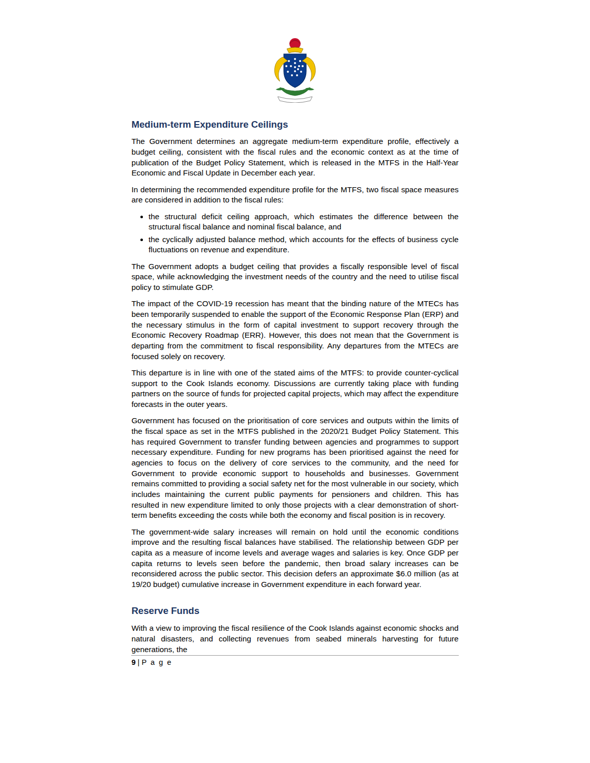Medium-term Expenditure Ceilings
The Government determines an aggregate medium-term expenditure profile, effectively a budget ceiling, consistent with the fiscal rules and the economic context as at the time of publication of the Budget Policy Statement, which is released in the MTFS in the Half-Year Economic and Fiscal Update in December each year.
In determining the recommended expenditure profile for the MTFS, two fiscal space measures are considered in addition to the fiscal rules:
the structural deficit ceiling approach, which estimates the difference between the structural fiscal balance and nominal fiscal balance, and
the cyclically adjusted balance method, which accounts for the effects of business cycle fluctuations on revenue and expenditure.
The Government adopts a budget ceiling that provides a fiscally responsible level of fiscal space, while acknowledging the investment needs of the country and the need to utilise fiscal policy to stimulate GDP.
The impact of the COVID-19 recession has meant that the binding nature of the MTECs has been temporarily suspended to enable the support of the Economic Response Plan (ERP) and the necessary stimulus in the form of capital investment to support recovery through the Economic Recovery Roadmap (ERR). However, this does not mean that the Government is departing from the commitment to fiscal responsibility. Any departures from the MTECs are focused solely on recovery.
This departure is in line with one of the stated aims of the MTFS: to provide counter-cyclical support to the Cook Islands economy. Discussions are currently taking place with funding partners on the source of funds for projected capital projects, which may affect the expenditure forecasts in the outer years.
Government has focused on the prioritisation of core services and outputs within the limits of the fiscal space as set in the MTFS published in the 2020/21 Budget Policy Statement. This has required Government to transfer funding between agencies and programmes to support necessary expenditure. Funding for new programs has been prioritised against the need for agencies to focus on the delivery of core services to the community, and the need for Government to provide economic support to households and businesses. Government remains committed to providing a social safety net for the most vulnerable in our society, which includes maintaining the current public payments for pensioners and children. This has resulted in new expenditure limited to only those projects with a clear demonstration of short-term benefits exceeding the costs while both the economy and fiscal position is in recovery.
The government-wide salary increases will remain on hold until the economic conditions improve and the resulting fiscal balances have stabilised. The relationship between GDP per capita as a measure of income levels and average wages and salaries is key. Once GDP per capita returns to levels seen before the pandemic, then broad salary increases can be reconsidered across the public sector. This decision defers an approximate $6.0 million (as at 19/20 budget) cumulative increase in Government expenditure in each forward year.
Reserve Funds
With a view to improving the fiscal resilience of the Cook Islands against economic shocks and natural disasters, and collecting revenues from seabed minerals harvesting for future generations, the
9 | P a g e